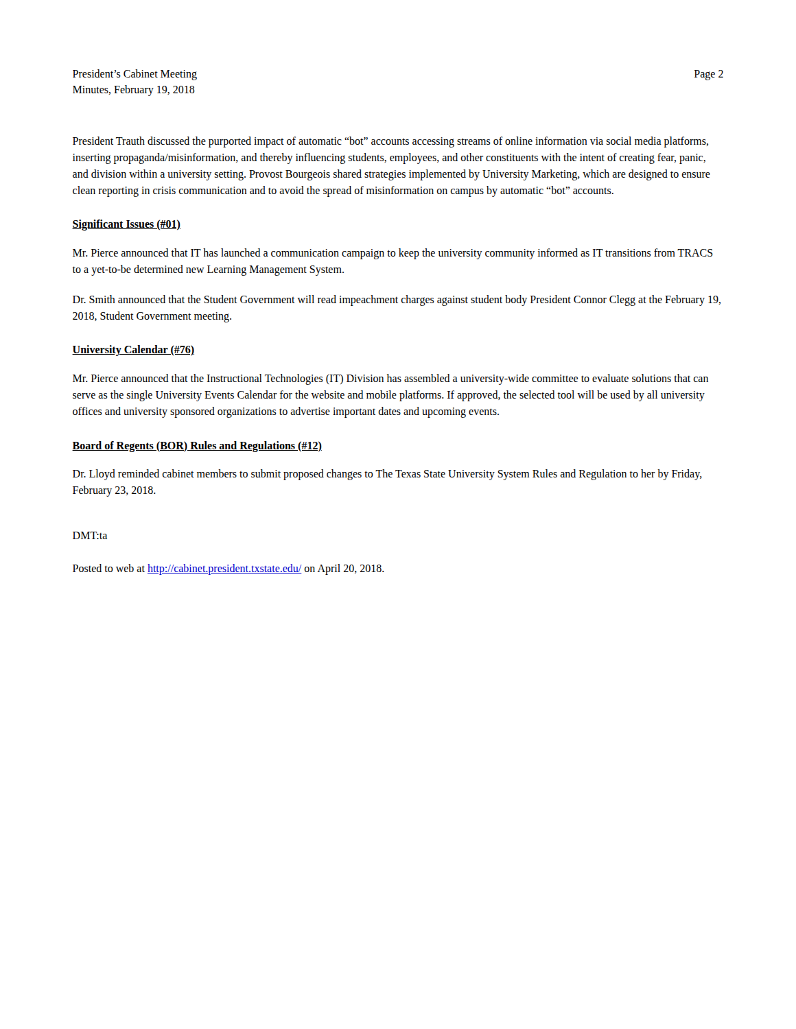Page 2
President’s Cabinet Meeting
Minutes, February 19, 2018
President Trauth discussed the purported impact of automatic “bot” accounts accessing streams of online information via social media platforms, inserting propaganda/misinformation, and thereby influencing students, employees, and other constituents with the intent of creating fear, panic, and division within a university setting. Provost Bourgeois shared strategies implemented by University Marketing, which are designed to ensure clean reporting in crisis communication and to avoid the spread of misinformation on campus by automatic “bot” accounts.
Significant Issues (#01)
Mr. Pierce announced that IT has launched a communication campaign to keep the university community informed as IT transitions from TRACS to a yet-to-be determined new Learning Management System.
Dr. Smith announced that the Student Government will read impeachment charges against student body President Connor Clegg at the February 19, 2018, Student Government meeting.
University Calendar (#76)
Mr. Pierce announced that the Instructional Technologies (IT) Division has assembled a university-wide committee to evaluate solutions that can serve as the single University Events Calendar for the website and mobile platforms. If approved, the selected tool will be used by all university offices and university sponsored organizations to advertise important dates and upcoming events.
Board of Regents (BOR) Rules and Regulations (#12)
Dr. Lloyd reminded cabinet members to submit proposed changes to The Texas State University System Rules and Regulation to her by Friday, February 23, 2018.
DMT:ta
Posted to web at http://cabinet.president.txstate.edu/ on April 20, 2018.